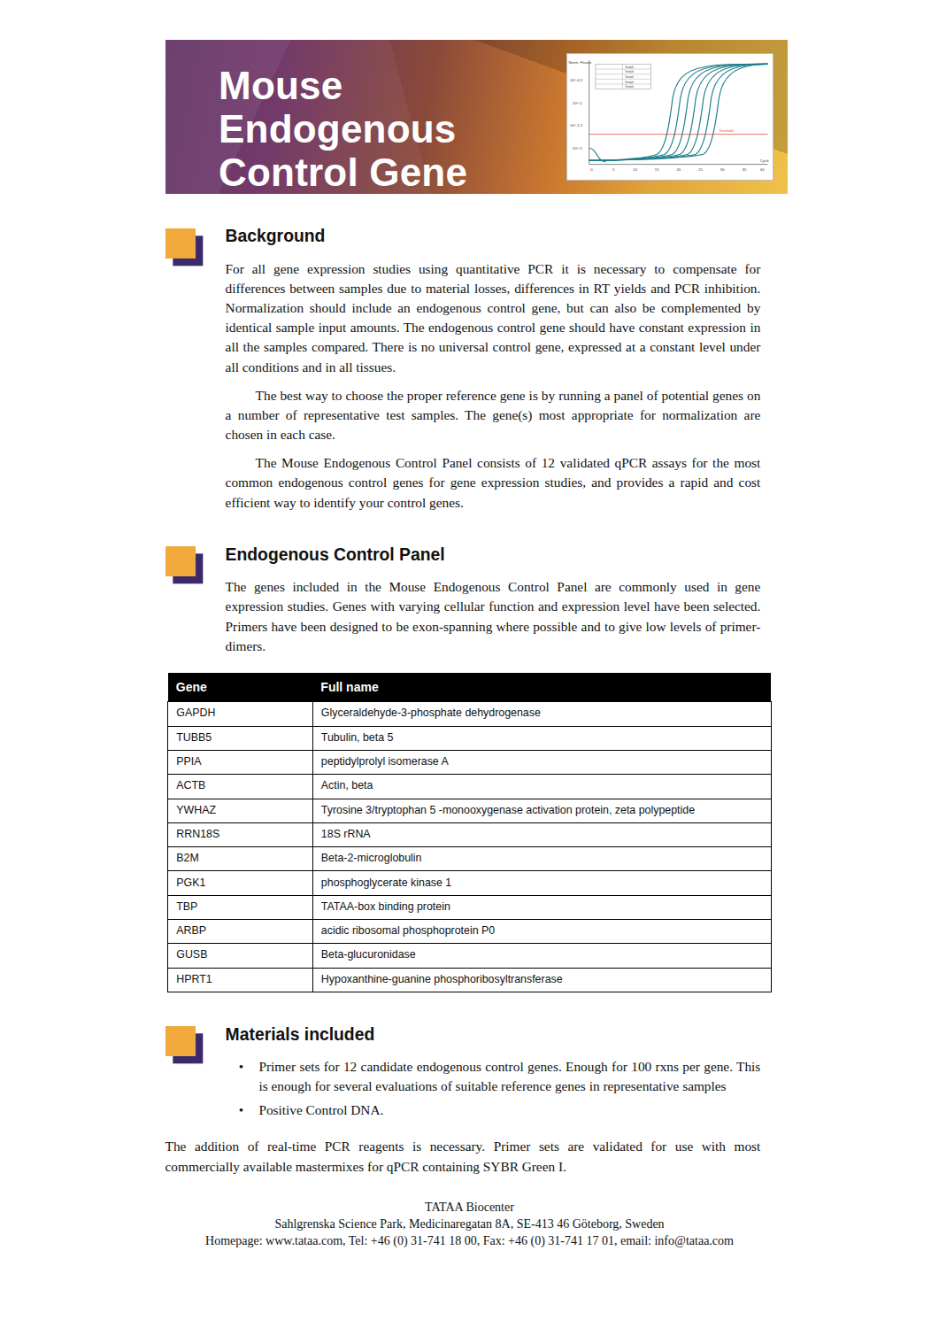Mouse Endogenous
Control Gene Panel
Norm. Fluoro. 10^-0.5 10^-1 10^-1.5 10^-2 0 5 10 15 20 25 30 35 40 Cycle Sample Sample Sample Sample Sample Threshold
Background
For all gene expression studies using quantitative PCR it is necessary to compensate for differences between samples due to material losses, differences in RT yields and PCR inhibition. Normalization should include an endogenous control gene, but can also be complemented by identical sample input amounts. The endogenous control gene should have constant expression in all the samples compared. There is no universal control gene, expressed at a constant level under all conditions and in all tissues.
The best way to choose the proper reference gene is by running a panel of potential genes on a number of representative test samples. The gene(s) most appropriate for normalization are chosen in each case.
The Mouse Endogenous Control Panel consists of 12 validated qPCR assays for the most common endogenous control genes for gene expression studies, and provides a rapid and cost efficient way to identify your control genes.
Endogenous Control Panel
The genes included in the Mouse Endogenous Control Panel are commonly used in gene expression studies. Genes with varying cellular function and expression level have been selected. Primers have been designed to be exon-spanning where possible and to give low levels of primer-dimers.
| Gene | Full name |
| --- | --- |
| GAPDH | Glyceraldehyde-3-phosphate dehydrogenase |
| TUBB5 | Tubulin, beta 5 |
| PPIA | peptidylprolyl isomerase A |
| ACTB | Actin, beta |
| YWHAZ | Tyrosine 3/tryptophan 5 -monooxygenase activation protein, zeta polypeptide |
| RRN18S | 18S rRNA |
| B2M | Beta-2-microglobulin |
| PGK1 | phosphoglycerate kinase 1 |
| TBP | TATAA-box binding protein |
| ARBP | acidic ribosomal phosphoprotein P0 |
| GUSB | Beta-glucuronidase |
| HPRT1 | Hypoxanthine-guanine phosphoribosyltransferase |
Materials included
Primer sets for 12 candidate endogenous control genes. Enough for 100 rxns per gene. This is enough for several evaluations of suitable reference genes in representative samples
Positive Control DNA.
The addition of real-time PCR reagents is necessary. Primer sets are validated for use with most commercially available mastermixes for qPCR containing SYBR Green I.
TATAA Biocenter
Sahlgrenska Science Park, Medicinaregatan 8A, SE-413 46 Göteborg, Sweden
Homepage: www.tataa.com, Tel: +46 (0) 31-741 18 00, Fax: +46 (0) 31-741 17 01, email: info@tataa.com